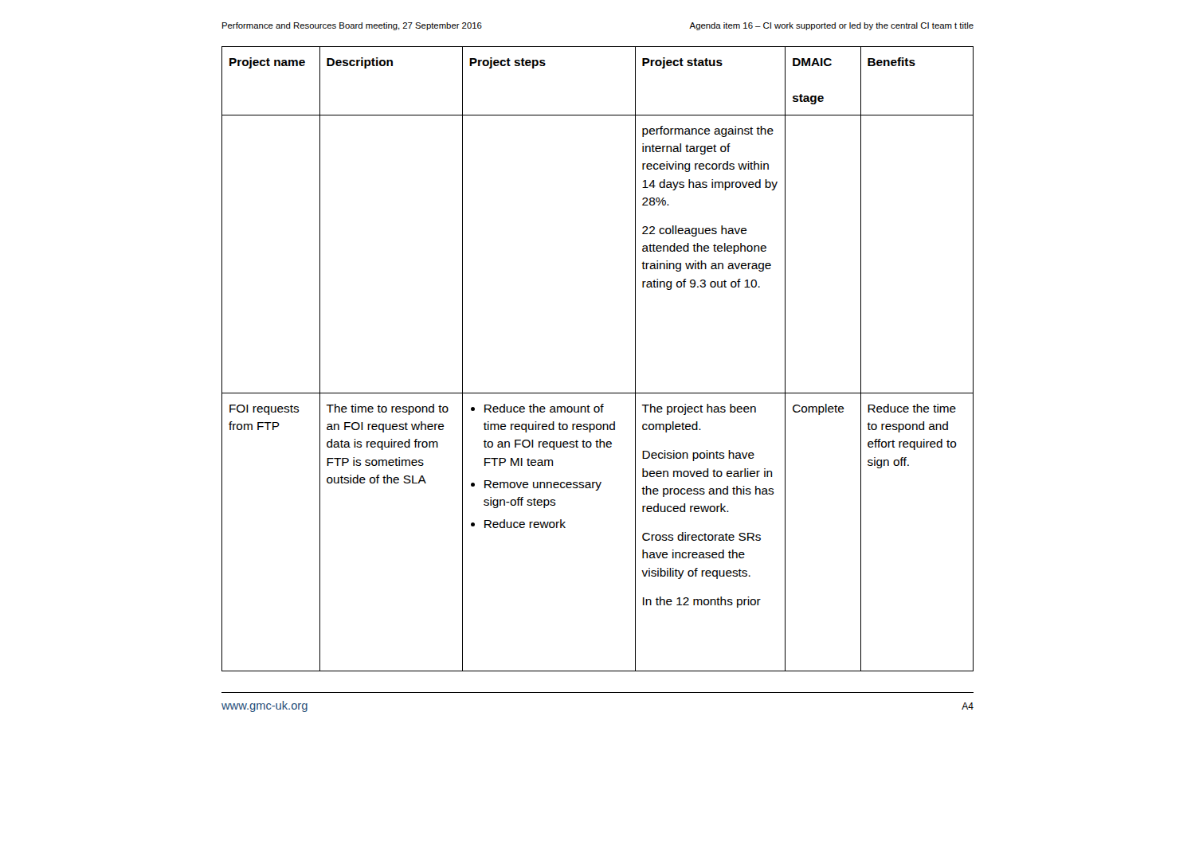Performance and Resources Board meeting, 27 September 2016
Agenda item 16 – CI work supported or led by the central CI team t title
| Project name | Description | Project steps | Project status | DMAIC stage | Benefits |
| --- | --- | --- | --- | --- | --- |
| | | | performance against the internal target of receiving records within 14 days has improved by 28%. 22 colleagues have attended the telephone training with an average rating of 9.3 out of 10. | | |
| FOI requests from FTP | The time to respond to an FOI request where data is required from FTP is sometimes outside of the SLA | Reduce the amount of time required to respond to an FOI request to the FTP MI team Remove unnecessary sign-off steps Reduce rework | The project has been completed. Decision points have been moved to earlier in the process and this has reduced rework. Cross directorate SRs have increased the visibility of requests. In the 12 months prior | Complete | Reduce the time to respond and effort required to sign off. |
www.gmc-uk.org
A4